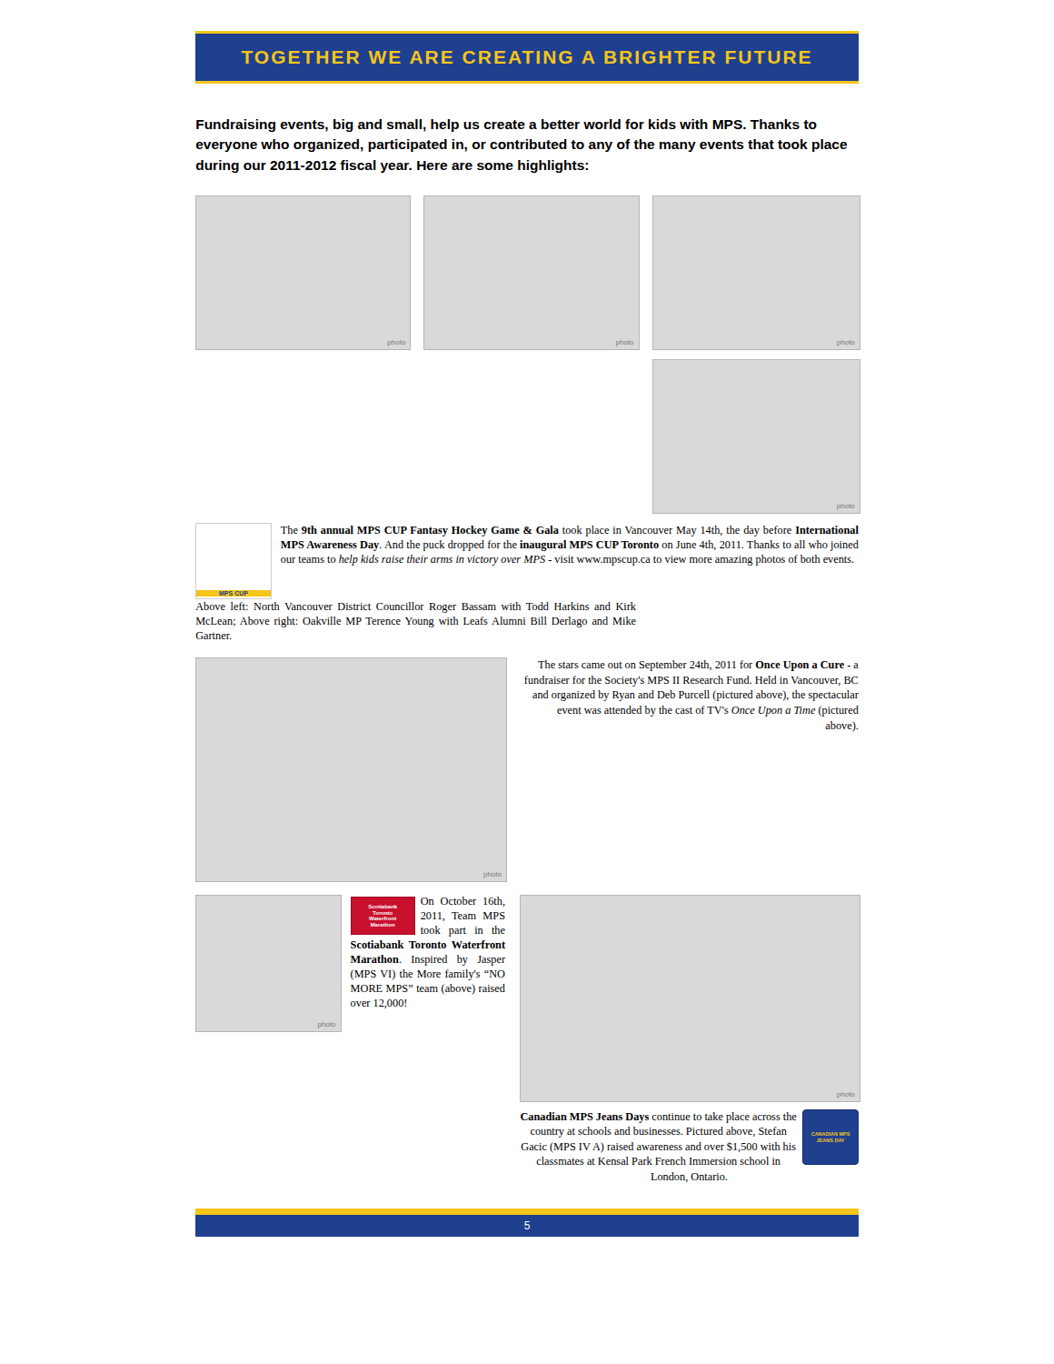TOGETHER WE ARE CREATING A BRIGHTER FUTURE
Fundraising events, big and small, help us create a better world for kids with MPS. Thanks to everyone who organized, participated in, or contributed to any of the many events that took place during our 2011-2012 fiscal year. Here are some highlights:
photo
photo
photo
photo
MPS CUP
The 9th annual MPS CUP Fantasy Hockey Game & Gala took place in Vancouver May 14th, the day before International MPS Awareness Day. And the puck dropped for the inaugural MPS CUP Toronto on June 4th, 2011. Thanks to all who joined our teams to help kids raise their arms in victory over MPS - visit www.mpscup.ca to view more amazing photos of both events.
Above left: North Vancouver District Councillor Roger Bassam with Todd Harkins and Kirk McLean; Above right: Oakville MP Terence Young with Leafs Alumni Bill Derlago and Mike Gartner.
photo
The stars came out on September 24th, 2011 for Once Upon a Cure - a fundraiser for the Society's MPS II Research Fund. Held in Vancouver, BC and organized by Ryan and Deb Purcell (pictured above), the spectacular event was attended by the cast of TV's Once Upon a Time (pictured above).
photo
Scotiabank
Toronto
Waterfront
Marathon
On October 16th, 2011, Team MPS took part in the Scotiabank Toronto Waterfront Marathon. Inspired by Jasper (MPS VI) the More family's “NO MORE MPS” team (above) raised over 12,000!
photo
CANADIAN MPS
JEANS DAY
Canadian MPS Jeans Days continue to take place across the country at schools and businesses. Pictured above, Stefan Gacic (MPS IV A) raised awareness and over $1,500 with his classmates at Kensal Park French Immersion school in London, Ontario.
5